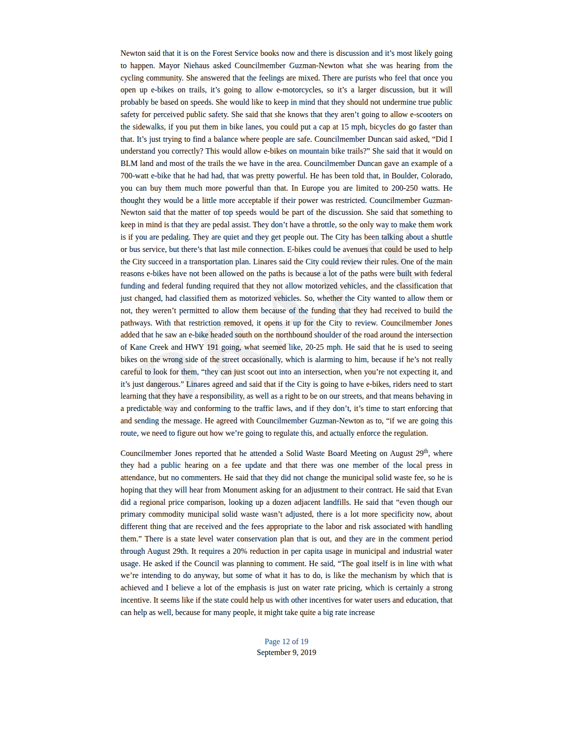DRAFT
Newton said that it is on the Forest Service books now and there is discussion and it’s most likely going to happen. Mayor Niehaus asked Councilmember Guzman-Newton what she was hearing from the cycling community. She answered that the feelings are mixed. There are purists who feel that once you open up e-bikes on trails, it’s going to allow e-motorcycles, so it’s a larger discussion, but it will probably be based on speeds. She would like to keep in mind that they should not undermine true public safety for perceived public safety. She said that she knows that they aren’t going to allow e-scooters on the sidewalks, if you put them in bike lanes, you could put a cap at 15 mph, bicycles do go faster than that. It’s just trying to find a balance where people are safe. Councilmember Duncan said asked, “Did I understand you correctly? This would allow e-bikes on mountain bike trails?” She said that it would on BLM land and most of the trails the we have in the area. Councilmember Duncan gave an example of a 700-watt e-bike that he had had, that was pretty powerful. He has been told that, in Boulder, Colorado, you can buy them much more powerful than that. In Europe you are limited to 200-250 watts. He thought they would be a little more acceptable if their power was restricted. Councilmember Guzman-Newton said that the matter of top speeds would be part of the discussion. She said that something to keep in mind is that they are pedal assist. They don’t have a throttle, so the only way to make them work is if you are pedaling. They are quiet and they get people out. The City has been talking about a shuttle or bus service, but there’s that last mile connection. E-bikes could be avenues that could be used to help the City succeed in a transportation plan. Linares said the City could review their rules. One of the main reasons e-bikes have not been allowed on the paths is because a lot of the paths were built with federal funding and federal funding required that they not allow motorized vehicles, and the classification that just changed, had classified them as motorized vehicles. So, whether the City wanted to allow them or not, they weren’t permitted to allow them because of the funding that they had received to build the pathways. With that restriction removed, it opens it up for the City to review. Councilmember Jones added that he saw an e-bike headed south on the northbound shoulder of the road around the intersection of Kane Creek and HWY 191 going, what seemed like, 20-25 mph. He said that he is used to seeing bikes on the wrong side of the street occasionally, which is alarming to him, because if he’s not really careful to look for them, “they can just scoot out into an intersection, when you’re not expecting it, and it’s just dangerous.” Linares agreed and said that if the City is going to have e-bikes, riders need to start learning that they have a responsibility, as well as a right to be on our streets, and that means behaving in a predictable way and conforming to the traffic laws, and if they don’t, it’s time to start enforcing that and sending the message. He agreed with Councilmember Guzman-Newton as to, “if we are going this route, we need to figure out how we’re going to regulate this, and actually enforce the regulation.
Councilmember Jones reported that he attended a Solid Waste Board Meeting on August 29th, where they had a public hearing on a fee update and that there was one member of the local press in attendance, but no commenters. He said that they did not change the municipal solid waste fee, so he is hoping that they will hear from Monument asking for an adjustment to their contract. He said that Evan did a regional price comparison, looking up a dozen adjacent landfills. He said that “even though our primary commodity municipal solid waste wasn’t adjusted, there is a lot more specificity now, about different thing that are received and the fees appropriate to the labor and risk associated with handling them.” There is a state level water conservation plan that is out, and they are in the comment period through August 29th. It requires a 20% reduction in per capita usage in municipal and industrial water usage. He asked if the Council was planning to comment. He said, “The goal itself is in line with what we’re intending to do anyway, but some of what it has to do, is like the mechanism by which that is achieved and I believe a lot of the emphasis is just on water rate pricing, which is certainly a strong incentive. It seems like if the state could help us with other incentives for water users and education, that can help as well, because for many people, it might take quite a big rate increase
Page 12 of 19
September 9, 2019